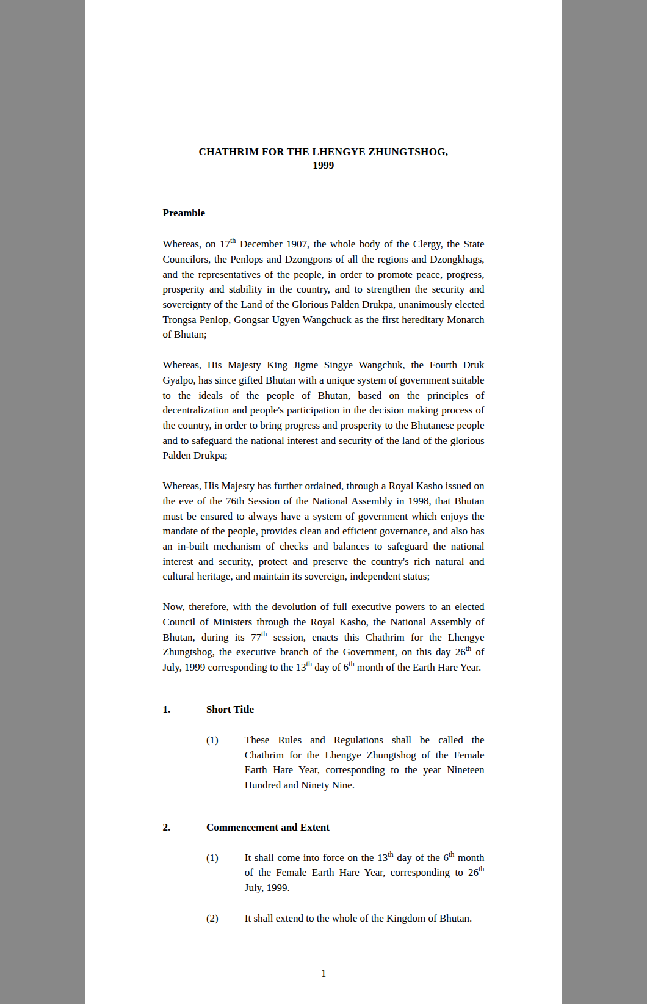CHATHRIM FOR THE LHENGYE ZHUNGTSHOG,
1999
Preamble
Whereas, on 17th December 1907, the whole body of the Clergy, the State Councilors, the Penlops and Dzongpons of all the regions and Dzongkhags, and the representatives of the people, in order to promote peace, progress, prosperity and stability in the country, and to strengthen the security and sovereignty of the Land of the Glorious Palden Drukpa, unanimously elected Trongsa Penlop, Gongsar Ugyen Wangchuck as the first hereditary Monarch of Bhutan;
Whereas, His Majesty King Jigme Singye Wangchuk, the Fourth Druk Gyalpo, has since gifted Bhutan with a unique system of government suitable to the ideals of the people of Bhutan, based on the principles of decentralization and people's participation in the decision making process of the country, in order to bring progress and prosperity to the Bhutanese people and to safeguard the national interest and security of the land of the glorious Palden Drukpa;
Whereas, His Majesty has further ordained, through a Royal Kasho issued on the eve of the 76th Session of the National Assembly in 1998, that Bhutan must be ensured to always have a system of government which enjoys the mandate of the people, provides clean and efficient governance, and also has an in-built mechanism of checks and balances to safeguard the national interest and security, protect and preserve the country's rich natural and cultural heritage, and maintain its sovereign, independent status;
Now, therefore, with the devolution of full executive powers to an elected Council of Ministers through the Royal Kasho, the National Assembly of Bhutan, during its 77th session, enacts this Chathrim for the Lhengye Zhungtshog, the executive branch of the Government, on this day 26th of July, 1999 corresponding to the 13th day of 6th month of the Earth Hare Year.
1. Short Title
(1) These Rules and Regulations shall be called the Chathrim for the Lhengye Zhungtshog of the Female Earth Hare Year, corresponding to the year Nineteen Hundred and Ninety Nine.
2. Commencement and Extent
(1) It shall come into force on the 13th day of the 6th month of the Female Earth Hare Year, corresponding to 26th July, 1999.
(2) It shall extend to the whole of the Kingdom of Bhutan.
1